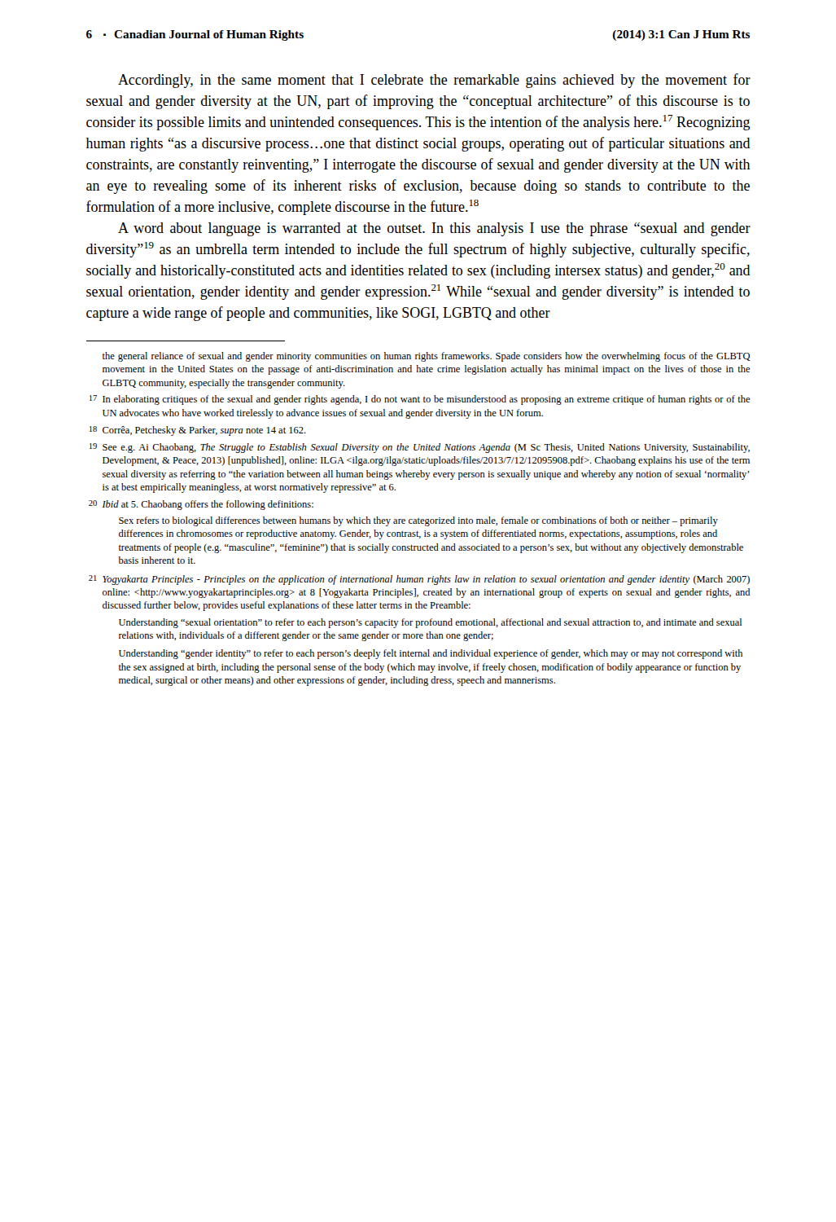6▪Canadian Journal of Human Rights
(2014) 3:1 Can J Hum Rts
Accordingly, in the same moment that I celebrate the remarkable gains achieved by the movement for sexual and gender diversity at the UN, part of improving the “conceptual architecture” of this discourse is to consider its possible limits and unintended consequences. This is the intention of the analysis here.17 Recognizing human rights “as a discursive process…one that distinct social groups, operating out of particular situations and constraints, are constantly reinventing,” I interrogate the discourse of sexual and gender diversity at the UN with an eye to revealing some of its inherent risks of exclusion, because doing so stands to contribute to the formulation of a more inclusive, complete discourse in the future.18
A word about language is warranted at the outset. In this analysis I use the phrase “sexual and gender diversity”19 as an umbrella term intended to include the full spectrum of highly subjective, culturally specific, socially and historically-constituted acts and identities related to sex (including intersex status) and gender,20 and sexual orientation, gender identity and gender expression.21 While “sexual and gender diversity” is intended to capture a wide range of people and communities, like SOGI, LGBTQ and other
the general reliance of sexual and gender minority communities on human rights frameworks. Spade considers how the overwhelming focus of the GLBTQ movement in the United States on the passage of anti-discrimination and hate crime legislation actually has minimal impact on the lives of those in the GLBTQ community, especially the transgender community.
17 In elaborating critiques of the sexual and gender rights agenda, I do not want to be misunderstood as proposing an extreme critique of human rights or of the UN advocates who have worked tirelessly to advance issues of sexual and gender diversity in the UN forum.
18 Corrêa, Petchesky & Parker, supra note 14 at 162.
19 See e.g. Ai Chaobang, The Struggle to Establish Sexual Diversity on the United Nations Agenda (M Sc Thesis, United Nations University, Sustainability, Development, & Peace, 2013) [unpublished], online: ILGA <ilga.org/ilga/static/uploads/files/2013/7/12/12095908.pdf>. Chaobang explains his use of the term sexual diversity as referring to “the variation between all human beings whereby every person is sexually unique and whereby any notion of sexual ‘normality’ is at best empirically meaningless, at worst normatively repressive” at 6.
20 Ibid at 5. Chaobang offers the following definitions:
Sex refers to biological differences between humans by which they are categorized into male, female or combinations of both or neither – primarily differences in chromosomes or reproductive anatomy. Gender, by contrast, is a system of differentiated norms, expectations, assumptions, roles and treatments of people (e.g. “masculine”, “feminine”) that is socially constructed and associated to a person’s sex, but without any objectively demonstrable basis inherent to it.
21 Yogyakarta Principles - Principles on the application of international human rights law in relation to sexual orientation and gender identity (March 2007) online: <http://www.yogyakartaprinciples.org> at 8 [Yogyakarta Principles], created by an international group of experts on sexual and gender rights, and discussed further below, provides useful explanations of these latter terms in the Preamble:
Understanding “sexual orientation” to refer to each person’s capacity for profound emotional, affectional and sexual attraction to, and intimate and sexual relations with, individuals of a different gender or the same gender or more than one gender;
Understanding “gender identity” to refer to each person’s deeply felt internal and individual experience of gender, which may or may not correspond with the sex assigned at birth, including the personal sense of the body (which may involve, if freely chosen, modification of bodily appearance or function by medical, surgical or other means) and other expressions of gender, including dress, speech and mannerisms.